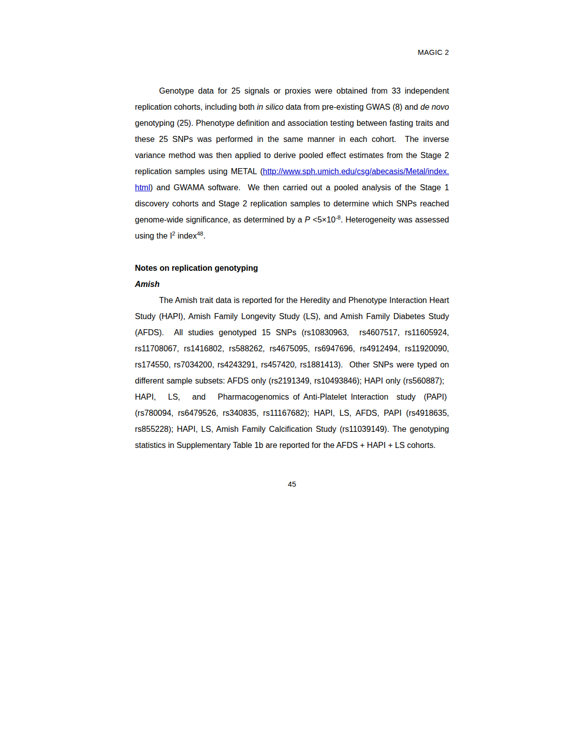MAGIC 2
Genotype data for 25 signals or proxies were obtained from 33 independent replication cohorts, including both in silico data from pre-existing GWAS (8) and de novo genotyping (25). Phenotype definition and association testing between fasting traits and these 25 SNPs was performed in the same manner in each cohort. The inverse variance method was then applied to derive pooled effect estimates from the Stage 2 replication samples using METAL (http://www.sph.umich.edu/csg/abecasis/Metal/index.html) and GWAMA software. We then carried out a pooled analysis of the Stage 1 discovery cohorts and Stage 2 replication samples to determine which SNPs reached genome-wide significance, as determined by a P <5×10-8. Heterogeneity was assessed using the I2 index48.
Notes on replication genotyping
Amish
The Amish trait data is reported for the Heredity and Phenotype Interaction Heart Study (HAPI), Amish Family Longevity Study (LS), and Amish Family Diabetes Study (AFDS). All studies genotyped 15 SNPs (rs10830963, rs4607517, rs11605924, rs11708067, rs1416802, rs588262, rs4675095, rs6947696, rs4912494, rs11920090, rs174550, rs7034200, rs4243291, rs457420, rs1881413). Other SNPs were typed on different sample subsets: AFDS only (rs2191349, rs10493846); HAPI only (rs560887); HAPI, LS, and Pharmacogenomics of Anti-Platelet Interaction study (PAPI) (rs780094, rs6479526, rs340835, rs11167682); HAPI, LS, AFDS, PAPI (rs4918635, rs855228); HAPI, LS, Amish Family Calcification Study (rs11039149). The genotyping statistics in Supplementary Table 1b are reported for the AFDS + HAPI + LS cohorts.
45